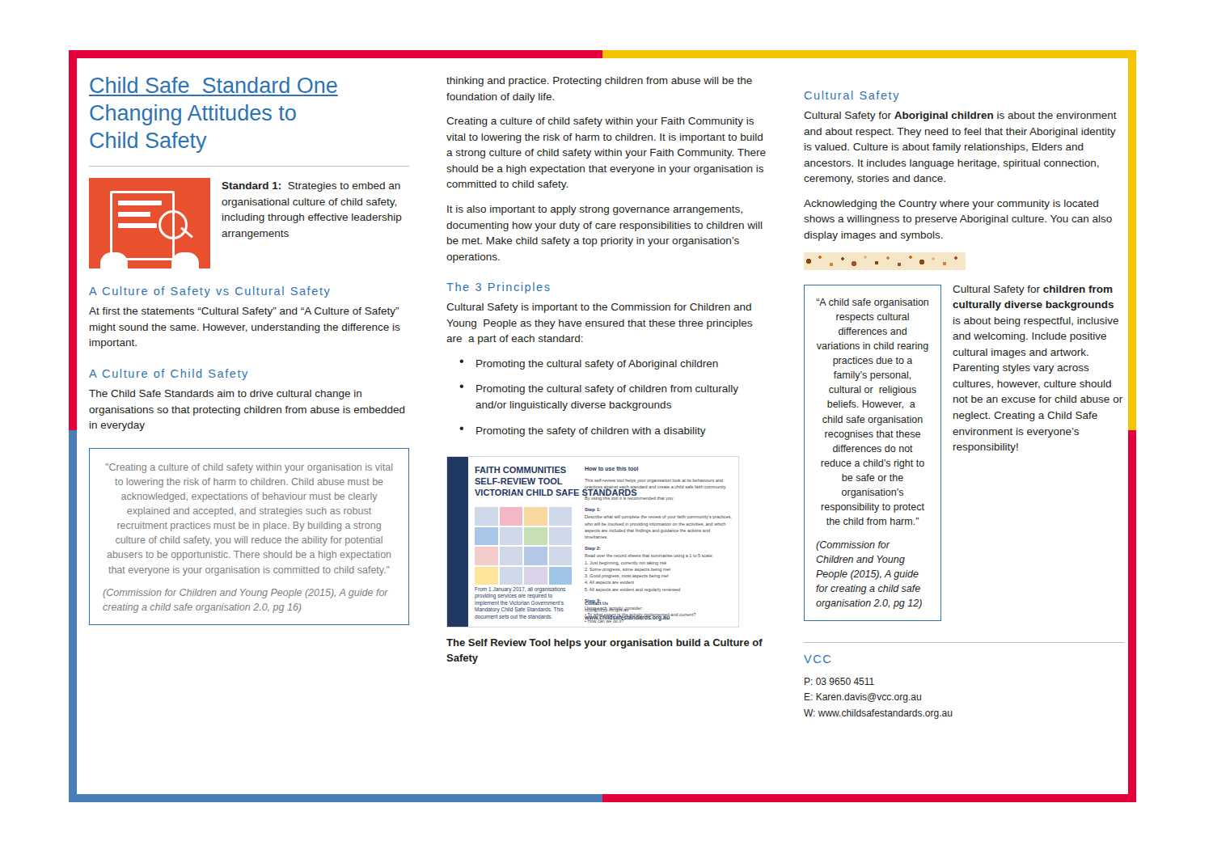Child Safe Standard One
Changing Attitudes to
Child Safety
Standard 1: Strategies to embed an organisational culture of child safety, including through effective leadership arrangements
A Culture of Safety vs Cultural Safety
At first the statements “Cultural Safety” and “A Culture of Safety” might sound the same. However, understanding the difference is important.
A Culture of Child Safety
The Child Safe Standards aim to drive cultural change in organisations so that protecting children from abuse is embedded in everyday
"Creating a culture of child safety within your organisation is vital to lowering the risk of harm to children. Child abuse must be acknowledged, expectations of behaviour must be clearly explained and accepted, and strategies such as robust recruitment practices must be in place. By building a strong culture of child safety, you will reduce the ability for potential abusers to be opportunistic. There should be a high expectation that everyone is your organisation is committed to child safety."
(Commission for Children and Young People (2015), A guide for creating a child safe organisation 2.0, pg 16)
thinking and practice. Protecting children from abuse will be the foundation of daily life.
Creating a culture of child safety within your Faith Community is vital to lowering the risk of harm to children. It is important to build a strong culture of child safety within your Faith Community. There should be a high expectation that everyone in your organisation is committed to child safety.
It is also important to apply strong governance arrangements, documenting how your duty of care responsibilities to children will be met. Make child safety a top priority in your organisation’s operations.
The 3 Principles
Cultural Safety is important to the Commission for Children and Young People as they have ensured that these three principles are a part of each standard:
Promoting the cultural safety of Aboriginal children
Promoting the cultural safety of children from culturally and/or linguistically diverse backgrounds
Promoting the safety of children with a disability
VICTORIAN CHILD SAFE STANDARDS
FAITH COMMUNITIES
SELF-REVIEW TOOL
VICTORIAN CHILD SAFE STANDARDS
From 1 January 2017, all organisations providing services are required to implement the Victorian Government’s Mandatory Child Safe Standards. This document sets out the standards.
How to use this tool
This self-review tool helps your organisation look at its behaviours and practices against each standard and create a child safe faith community.
By using this tool it is recommended that you:
Step 1: Describe what will complete the review of your faith community’s practices, who will be involved in providing information on the activities, and which aspects are included that findings and guidance the actions and timeframes.
Step 2: Read over the record sheets that summarise using a 1 to 5 scale:
1. Just beginning, currently not taking risk
2. Some progress, some aspects being met
3. Good progress, most aspects being met
4. All aspects are evident
5. All aspects are evident and regularly reviewed
Step 3: Using each ‘activity’ consider:
• To what extent is the activity implemented and current?
• How can we do it?
• How much should we place the activity (priority, patterns, leaders, consistency)?
• What evidence or records do we have?
Step 4: Recognise what is being done and what needs to be done:
• Identify examples that support your strings
• Decide what steps to begin to your response for the activity
• Decide who will implement the next steps
• Decide on timeframes for implementation
• Describe what your steps and timeframes approved by faith community leadership
Step 5: Regularly review progress being made to create a child safe faith community:
• Use the review sheet
• Review previous assessments to check on improvements and aspects completed
• Highlight revision changes
• Learn from feedback, reviews, complaints, errors
• Regularly review all aspects of child safety
Contact Us
ccyp@ccyp.vic.gov.au
www.childsafestandards.org.au
The Self Review Tool helps your organisation build a Culture of Safety
Cultural Safety
Cultural Safety for Aboriginal children is about the environment and about respect. They need to feel that their Aboriginal identity is valued. Culture is about family relationships, Elders and ancestors. It includes language heritage, spiritual connection, ceremony, stories and dance.
Acknowledging the Country where your community is located shows a willingness to preserve Aboriginal culture. You can also display images and symbols.
“A child safe organisation respects cultural differences and variations in child rearing practices due to a family’s personal, cultural or religious beliefs. However, a child safe organisation recognises that these differences do not reduce a child’s right to be safe or the organisation’s responsibility to protect the child from harm.”
(Commission for Children and Young People (2015), A guide for creating a child safe organisation 2.0, pg 12)
Cultural Safety for children from culturally diverse backgrounds is about being respectful, inclusive and welcoming. Include positive cultural images and artwork. Parenting styles vary across cultures, however, culture should not be an excuse for child abuse or neglect. Creating a Child Safe environment is everyone’s responsibility!
VCC
P: 03 9650 4511
E: Karen.davis@vcc.org.au
W: www.childsafestandards.org.au